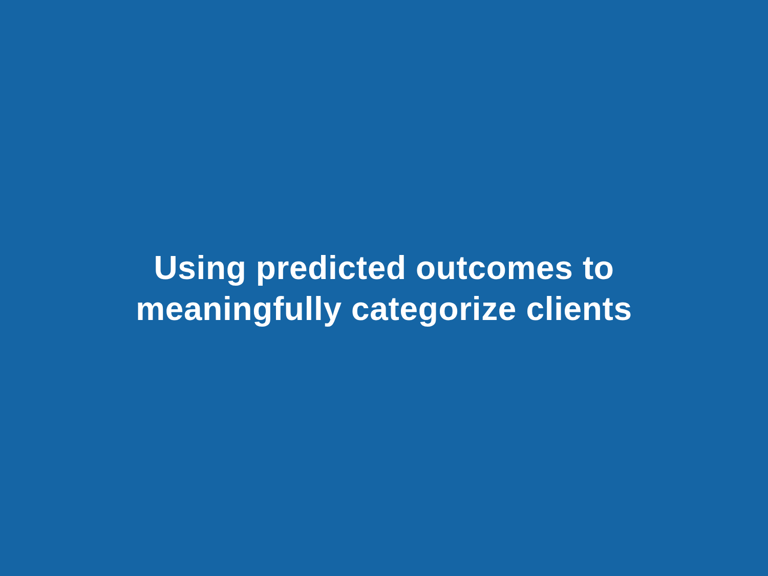Using predicted outcomes to meaningfully categorize clients